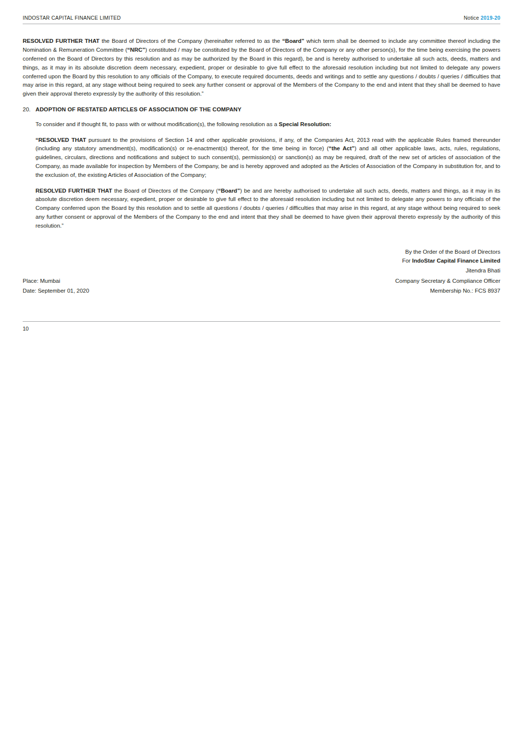IndoStar Capital Finance Limited
Notice 2019-20
RESOLVED FURTHER THAT the Board of Directors of the Company (hereinafter referred to as the “Board” which term shall be deemed to include any committee thereof including the Nomination & Remuneration Committee (“NRC”) constituted / may be constituted by the Board of Directors of the Company or any other person(s), for the time being exercising the powers conferred on the Board of Directors by this resolution and as may be authorized by the Board in this regard), be and is hereby authorised to undertake all such acts, deeds, matters and things, as it may in its absolute discretion deem necessary, expedient, proper or desirable to give full effect to the aforesaid resolution including but not limited to delegate any powers conferred upon the Board by this resolution to any officials of the Company, to execute required documents, deeds and writings and to settle any questions / doubts / queries / difficulties that may arise in this regard, at any stage without being required to seek any further consent or approval of the Members of the Company to the end and intent that they shall be deemed to have given their approval thereto expressly by the authority of this resolution.”
20.
Adoption of Restated Articles of Association of the Company
To consider and if thought fit, to pass with or without modification(s), the following resolution as a Special Resolution:
“RESOLVED THAT pursuant to the provisions of Section 14 and other applicable provisions, if any, of the Companies Act, 2013 read with the applicable Rules framed thereunder (including any statutory amendment(s), modification(s) or re-enactment(s) thereof, for the time being in force) (“the Act”) and all other applicable laws, acts, rules, regulations, guidelines, circulars, directions and notifications and subject to such consent(s), permission(s) or sanction(s) as may be required, draft of the new set of articles of association of the Company, as made available for inspection by Members of the Company, be and is hereby approved and adopted as the Articles of Association of the Company in substitution for, and to the exclusion of, the existing Articles of Association of the Company;
RESOLVED FURTHER THAT the Board of Directors of the Company (“Board”) be and are hereby authorised to undertake all such acts, deeds, matters and things, as it may in its absolute discretion deem necessary, expedient, proper or desirable to give full effect to the aforesaid resolution including but not limited to delegate any powers to any officials of the Company conferred upon the Board by this resolution and to settle all questions / doubts / queries / difficulties that may arise in this regard, at any stage without being required to seek any further consent or approval of the Members of the Company to the end and intent that they shall be deemed to have given their approval thereto expressly by the authority of this resolution.”
By the Order of the Board of Directors
For IndoStar Capital Finance Limited
Jitendra Bhati
Place: Mumbai
Company Secretary & Compliance Officer
Date: September 01, 2020
Membership No.: FCS 8937
10